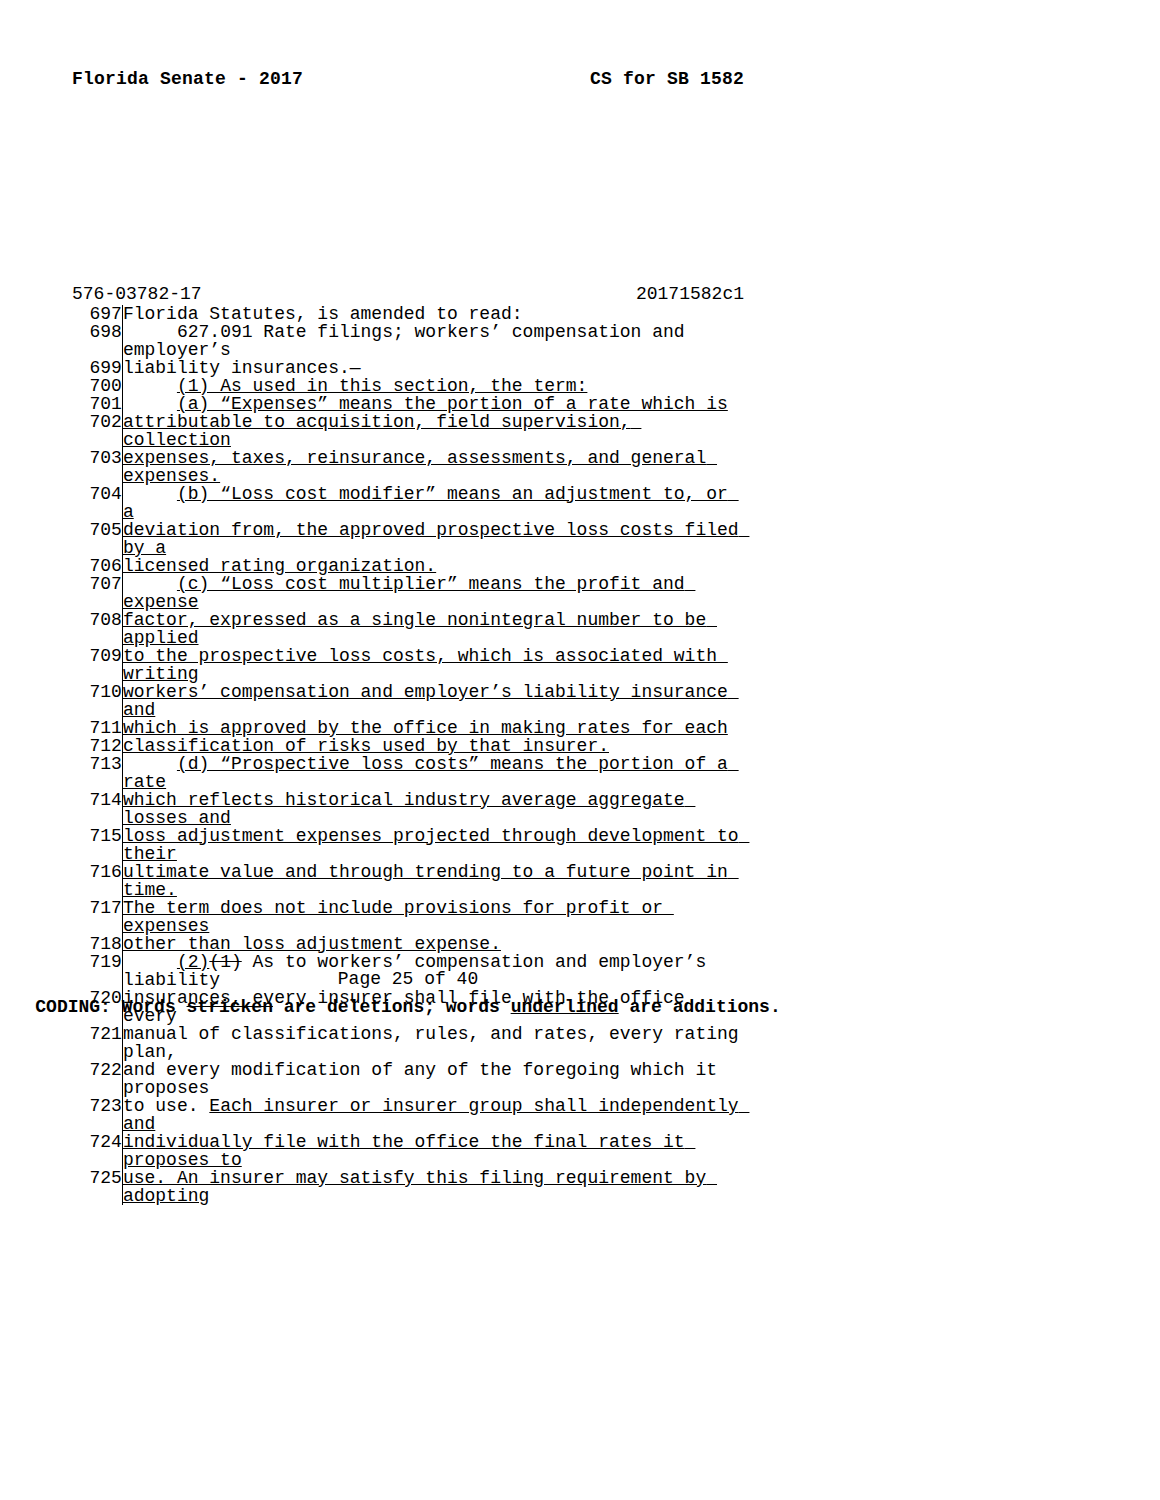Florida Senate - 2017
CS for SB 1582
576-03782-17
20171582c1
| 697 | Florida Statutes, is amended to read: |
| 698 | 627.091 Rate filings; workers’ compensation and employer’s |
| 699 | liability insurances.— |
| 700 | (1) As used in this section, the term: |
| 701 | (a) “Expenses” means the portion of a rate which is |
| 702 | attributable to acquisition, field supervision, collection |
| 703 | expenses, taxes, reinsurance, assessments, and general expenses. |
| 704 | (b) “Loss cost modifier” means an adjustment to, or a |
| 705 | deviation from, the approved prospective loss costs filed by a |
| 706 | licensed rating organization. |
| 707 | (c) “Loss cost multiplier” means the profit and expense |
| 708 | factor, expressed as a single nonintegral number to be applied |
| 709 | to the prospective loss costs, which is associated with writing |
| 710 | workers’ compensation and employer’s liability insurance and |
| 711 | which is approved by the office in making rates for each |
| 712 | classification of risks used by that insurer. |
| 713 | (d) “Prospective loss costs” means the portion of a rate |
| 714 | which reflects historical industry average aggregate losses and |
| 715 | loss adjustment expenses projected through development to their |
| 716 | ultimate value and through trending to a future point in time. |
| 717 | The term does not include provisions for profit or expenses |
| 718 | other than loss adjustment expense. |
| 719 | (2) (1) As to workers’ compensation and employer’s liability |
| 720 | insurances, every insurer shall file with the office every |
| 721 | manual of classifications, rules, and rates, every rating plan, |
| 722 | and every modification of any of the foregoing which it proposes |
| 723 | to use. Each insurer or insurer group shall independently and |
| 724 | individually file with the office the final rates it proposes to |
| 725 | use. An insurer may satisfy this filing requirement by adopting |
Page 25 of 40
CODING: Words stricken are deletions; words underlined are additions.